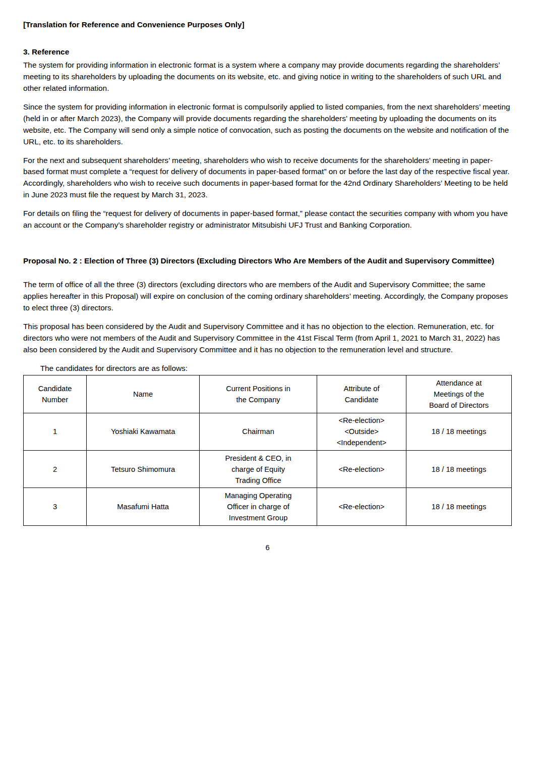[Translation for Reference and Convenience Purposes Only]
3. Reference
The system for providing information in electronic format is a system where a company may provide documents regarding the shareholders’ meeting to its shareholders by uploading the documents on its website, etc. and giving notice in writing to the shareholders of such URL and other related information.
Since the system for providing information in electronic format is compulsorily applied to listed companies, from the next shareholders’ meeting (held in or after March 2023), the Company will provide documents regarding the shareholders’ meeting by uploading the documents on its website, etc. The Company will send only a simple notice of convocation, such as posting the documents on the website and notification of the URL, etc. to its shareholders.
For the next and subsequent shareholders’ meeting, shareholders who wish to receive documents for the shareholders’ meeting in paper-based format must complete a “request for delivery of documents in paper-based format” on or before the last day of the respective fiscal year. Accordingly, shareholders who wish to receive such documents in paper-based format for the 42nd Ordinary Shareholders’ Meeting to be held in June 2023 must file the request by March 31, 2023.
For details on filing the “request for delivery of documents in paper-based format,” please contact the securities company with whom you have an account or the Company’s shareholder registry or administrator Mitsubishi UFJ Trust and Banking Corporation.
Proposal No. 2 : Election of Three (3) Directors (Excluding Directors Who Are Members of the Audit and Supervisory Committee)
The term of office of all the three (3) directors (excluding directors who are members of the Audit and Supervisory Committee; the same applies hereafter in this Proposal) will expire on conclusion of the coming ordinary shareholders’ meeting. Accordingly, the Company proposes to elect three (3) directors.
This proposal has been considered by the Audit and Supervisory Committee and it has no objection to the election. Remuneration, etc. for directors who were not members of the Audit and Supervisory Committee in the 41st Fiscal Term (from April 1, 2021 to March 31, 2022) has also been considered by the Audit and Supervisory Committee and it has no objection to the remuneration level and structure.
The candidates for directors are as follows:
| Candidate Number | Name | Current Positions in the Company | Attribute of Candidate | Attendance at Meetings of the Board of Directors |
| --- | --- | --- | --- | --- |
| 1 | Yoshiaki Kawamata | Chairman | <Re-election> <Outside> <Independent> | 18 / 18 meetings |
| 2 | Tetsuro Shimomura | President & CEO, in charge of Equity Trading Office | <Re-election> | 18 / 18 meetings |
| 3 | Masafumi Hatta | Managing Operating Officer in charge of Investment Group | <Re-election> | 18 / 18 meetings |
6